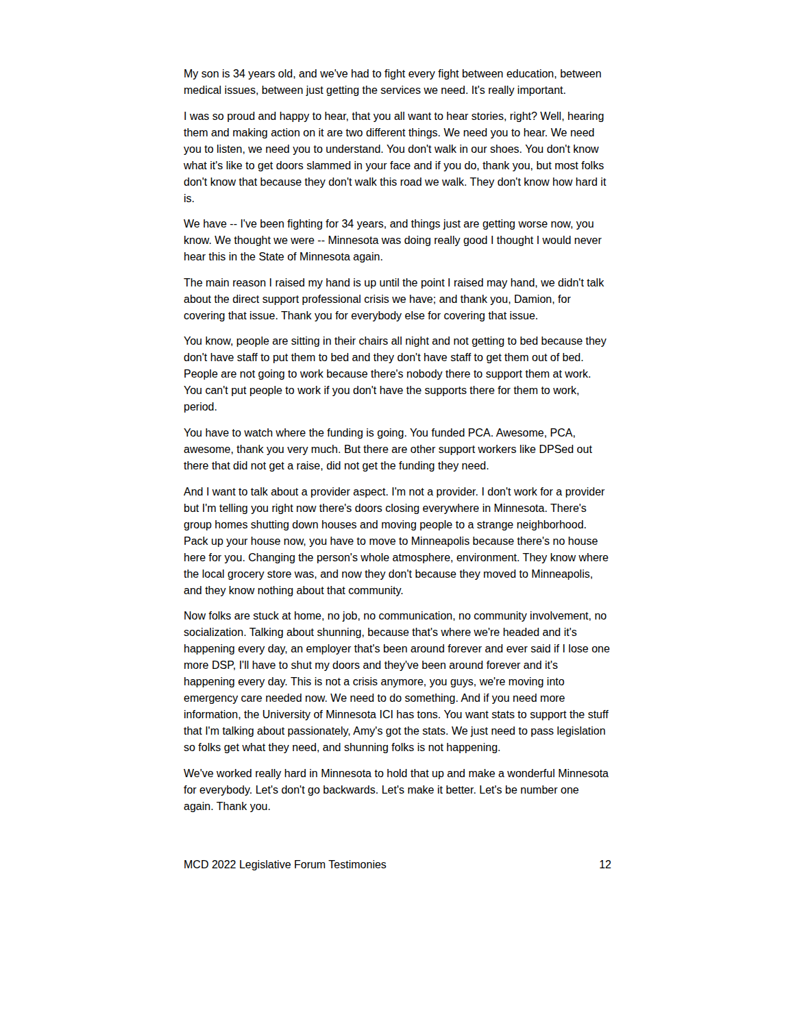My son is 34 years old, and we've had to fight every fight between education, between medical issues, between just getting the services we need. It's really important.
I was so proud and happy to hear, that you all want to hear stories, right? Well, hearing them and making action on it are two different things. We need you to hear. We need you to listen, we need you to understand. You don't walk in our shoes. You don't know what it's like to get doors slammed in your face and if you do, thank you, but most folks don't know that because they don't walk this road we walk. They don't know how hard it is.
We have -- I've been fighting for 34 years, and things just are getting worse now, you know. We thought we were -- Minnesota was doing really good I thought I would never hear this in the State of Minnesota again.
The main reason I raised my hand is up until the point I raised may hand, we didn't talk about the direct support professional crisis we have; and thank you, Damion, for covering that issue. Thank you for everybody else for covering that issue.
You know, people are sitting in their chairs all night and not getting to bed because they don't have staff to put them to bed and they don't have staff to get them out of bed. People are not going to work because there's nobody there to support them at work. You can't put people to work if you don't have the supports there for them to work, period.
You have to watch where the funding is going. You funded PCA. Awesome, PCA, awesome, thank you very much. But there are other support workers like DPSed out there that did not get a raise, did not get the funding they need.
And I want to talk about a provider aspect. I'm not a provider. I don't work for a provider but I'm telling you right now there's doors closing everywhere in Minnesota. There's group homes shutting down houses and moving people to a strange neighborhood. Pack up your house now, you have to move to Minneapolis because there's no house here for you. Changing the person's whole atmosphere, environment. They know where the local grocery store was, and now they don't because they moved to Minneapolis, and they know nothing about that community.
Now folks are stuck at home, no job, no communication, no community involvement, no socialization. Talking about shunning, because that's where we're headed and it's happening every day, an employer that's been around forever and ever said if I lose one more DSP, I'll have to shut my doors and they've been around forever and it's happening every day. This is not a crisis anymore, you guys, we're moving into emergency care needed now. We need to do something. And if you need more information, the University of Minnesota ICI has tons. You want stats to support the stuff that I'm talking about passionately, Amy's got the stats. We just need to pass legislation so folks get what they need, and shunning folks is not happening.
We've worked really hard in Minnesota to hold that up and make a wonderful Minnesota for everybody. Let's don't go backwards. Let's make it better. Let's be number one again. Thank you.
MCD 2022 Legislative Forum Testimonies 12